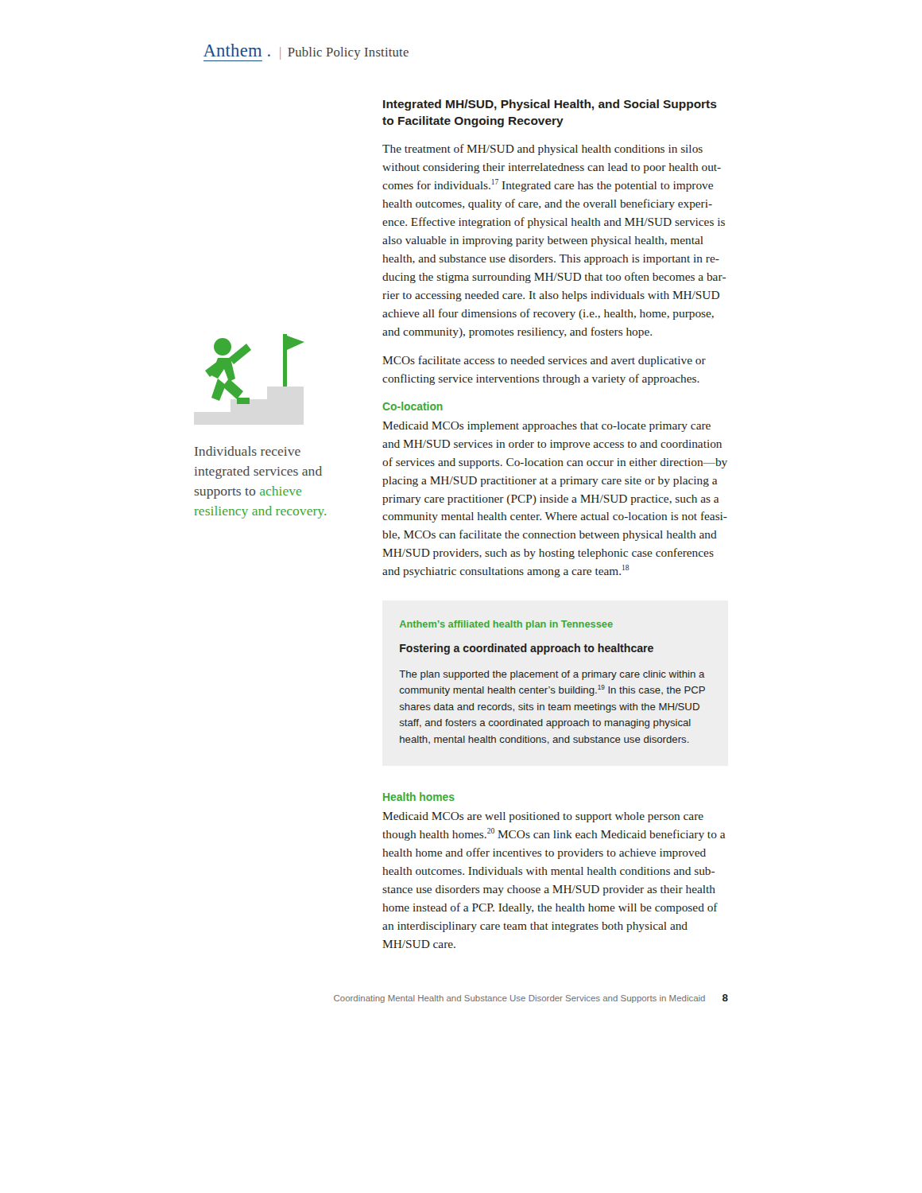Anthem. | Public Policy Institute
Individuals receive integrated services and supports to achieve resiliency and recovery.
Integrated MH/SUD, Physical Health, and Social Supports
to Facilitate Ongoing Recovery
The treatment of MH/SUD and physical health conditions in silos without considering their interrelatedness can lead to poor health outcomes for individuals.17 Integrated care has the potential to improve health outcomes, quality of care, and the overall beneficiary experience. Effective integration of physical health and MH/SUD services is also valuable in improving parity between physical health, mental health, and substance use disorders. This approach is important in reducing the stigma surrounding MH/SUD that too often becomes a barrier to accessing needed care. It also helps individuals with MH/SUD achieve all four dimensions of recovery (i.e., health, home, purpose, and community), promotes resiliency, and fosters hope.
MCOs facilitate access to needed services and avert duplicative or conflicting service interventions through a variety of approaches.
Co-location
Medicaid MCOs implement approaches that co-locate primary care and MH/SUD services in order to improve access to and coordination of services and supports. Co-location can occur in either direction—by placing a MH/SUD practitioner at a primary care site or by placing a primary care practitioner (PCP) inside a MH/SUD practice, such as a community mental health center. Where actual co-location is not feasible, MCOs can facilitate the connection between physical health and MH/SUD providers, such as by hosting telephonic case conferences and psychiatric consultations among a care team.18
Anthem’s affiliated health plan in Tennessee
Fostering a coordinated approach to healthcare
The plan supported the placement of a primary care clinic within a community mental health center’s building.19 In this case, the PCP shares data and records, sits in team meetings with the MH/SUD staff, and fosters a coordinated approach to managing physical health, mental health conditions, and substance use disorders.
Health homes
Medicaid MCOs are well positioned to support whole person care though health homes.20 MCOs can link each Medicaid beneficiary to a health home and offer incentives to providers to achieve improved health outcomes. Individuals with mental health conditions and substance use disorders may choose a MH/SUD provider as their health home instead of a PCP. Ideally, the health home will be composed of an interdisciplinary care team that integrates both physical and MH/SUD care.
Coordinating Mental Health and Substance Use Disorder Services and Supports in Medicaid 8